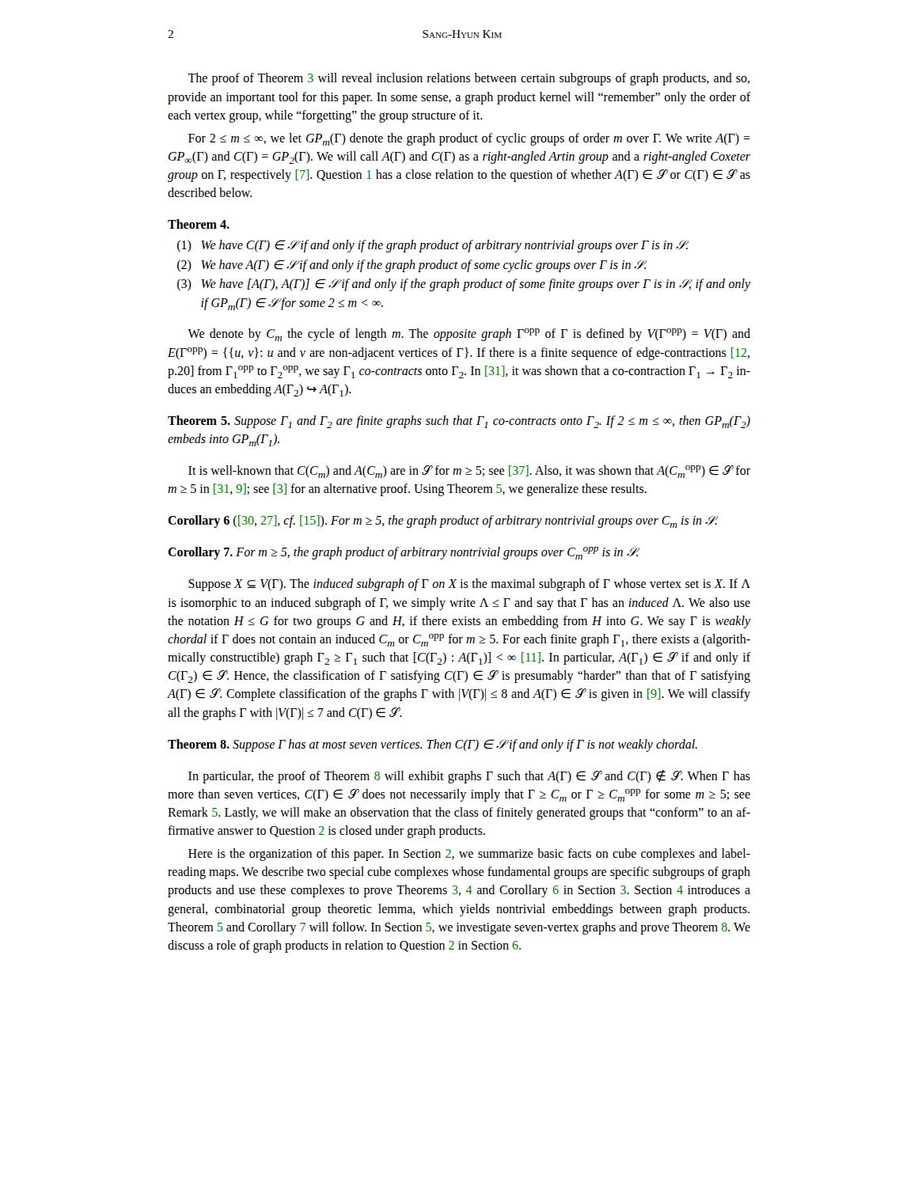2 Sang-Hyun Kim
The proof of Theorem 3 will reveal inclusion relations between certain subgroups of graph products, and so, provide an important tool for this paper. In some sense, a graph product kernel will “remember” only the order of each vertex group, while “forgetting” the group structure of it.
For 2 ≤ m ≤ ∞, we let GPm(Γ) denote the graph product of cyclic groups of order m over Γ. We write A(Γ) = GP∞(Γ) and C(Γ) = GP2(Γ). We will call A(Γ) and C(Γ) as a right-angled Artin group and a right-angled Coxeter group on Γ, respectively [7]. Question 1 has a close relation to the question of whether A(Γ) ∈ 𝒮 or C(Γ) ∈ 𝒮 as described below.
Theorem 4.
(1) We have C(Γ) ∈ 𝒮 if and only if the graph product of arbitrary nontrivial groups over Γ is in 𝒮.
(2) We have A(Γ) ∈ 𝒮 if and only if the graph product of some cyclic groups over Γ is in 𝒮.
(3) We have [A(Γ), A(Γ)] ∈ 𝒮 if and only if the graph product of some finite groups over Γ is in 𝒮, if and only if GPm(Γ) ∈ 𝒮 for some 2 ≤ m < ∞.
We denote by Cm the cycle of length m. The opposite graph Γopp of Γ is defined by V(Γopp) = V(Γ) and E(Γopp) = {{u, v}: u and v are non-adjacent vertices of Γ}. If there is a finite sequence of edge-contractions [12, p.20] from Γ1opp to Γ2opp, we say Γ1 co-contracts onto Γ2. In [31], it was shown that a co-contraction Γ1 → Γ2 induces an embedding A(Γ2) ↪ A(Γ1).
Theorem 5. Suppose Γ1 and Γ2 are finite graphs such that Γ1 co-contracts onto Γ2. If 2 ≤ m ≤ ∞, then GPm(Γ2) embeds into GPm(Γ1).
It is well-known that C(Cm) and A(Cm) are in 𝒮 for m ≥ 5; see [37]. Also, it was shown that A(Cmopp) ∈ 𝒮 for m ≥ 5 in [31, 9]; see [3] for an alternative proof. Using Theorem 5, we generalize these results.
Corollary 6 ([30, 27], cf. [15]). For m ≥ 5, the graph product of arbitrary nontrivial groups over Cm is in 𝒮.
Corollary 7. For m ≥ 5, the graph product of arbitrary nontrivial groups over Cmopp is in 𝒮.
Suppose X ⊆ V(Γ). The induced subgraph of Γ on X is the maximal subgraph of Γ whose vertex set is X. If Λ is isomorphic to an induced subgraph of Γ, we simply write Λ ≤ Γ and say that Γ has an induced Λ. We also use the notation H ≤ G for two groups G and H, if there exists an embedding from H into G. We say Γ is weakly chordal if Γ does not contain an induced Cm or Cmopp for m ≥ 5. For each finite graph Γ1, there exists a (algorithmically constructible) graph Γ2 ≥ Γ1 such that [C(Γ2) : A(Γ1)] < ∞ [11]. In particular, A(Γ1) ∈ 𝒮 if and only if C(Γ2) ∈ 𝒮. Hence, the classification of Γ satisfying C(Γ) ∈ 𝒮 is presumably “harder” than that of Γ satisfying A(Γ) ∈ 𝒮. Complete classification of the graphs Γ with |V(Γ)| ≤ 8 and A(Γ) ∈ 𝒮 is given in [9]. We will classify all the graphs Γ with |V(Γ)| ≤ 7 and C(Γ) ∈ 𝒮.
Theorem 8. Suppose Γ has at most seven vertices. Then C(Γ) ∈ 𝒮 if and only if Γ is not weakly chordal.
In particular, the proof of Theorem 8 will exhibit graphs Γ such that A(Γ) ∈ 𝒮 and C(Γ) ∉ 𝒮. When Γ has more than seven vertices, C(Γ) ∈ 𝒮 does not necessarily imply that Γ ≥ Cm or Γ ≥ Cmopp for some m ≥ 5; see Remark 5. Lastly, we will make an observation that the class of finitely generated groups that “conform” to an affirmative answer to Question 2 is closed under graph products.
Here is the organization of this paper. In Section 2, we summarize basic facts on cube complexes and label-reading maps. We describe two special cube complexes whose fundamental groups are specific subgroups of graph products and use these complexes to prove Theorems 3, 4 and Corollary 6 in Section 3. Section 4 introduces a general, combinatorial group theoretic lemma, which yields nontrivial embeddings between graph products. Theorem 5 and Corollary 7 will follow. In Section 5, we investigate seven-vertex graphs and prove Theorem 8. We discuss a role of graph products in relation to Question 2 in Section 6.